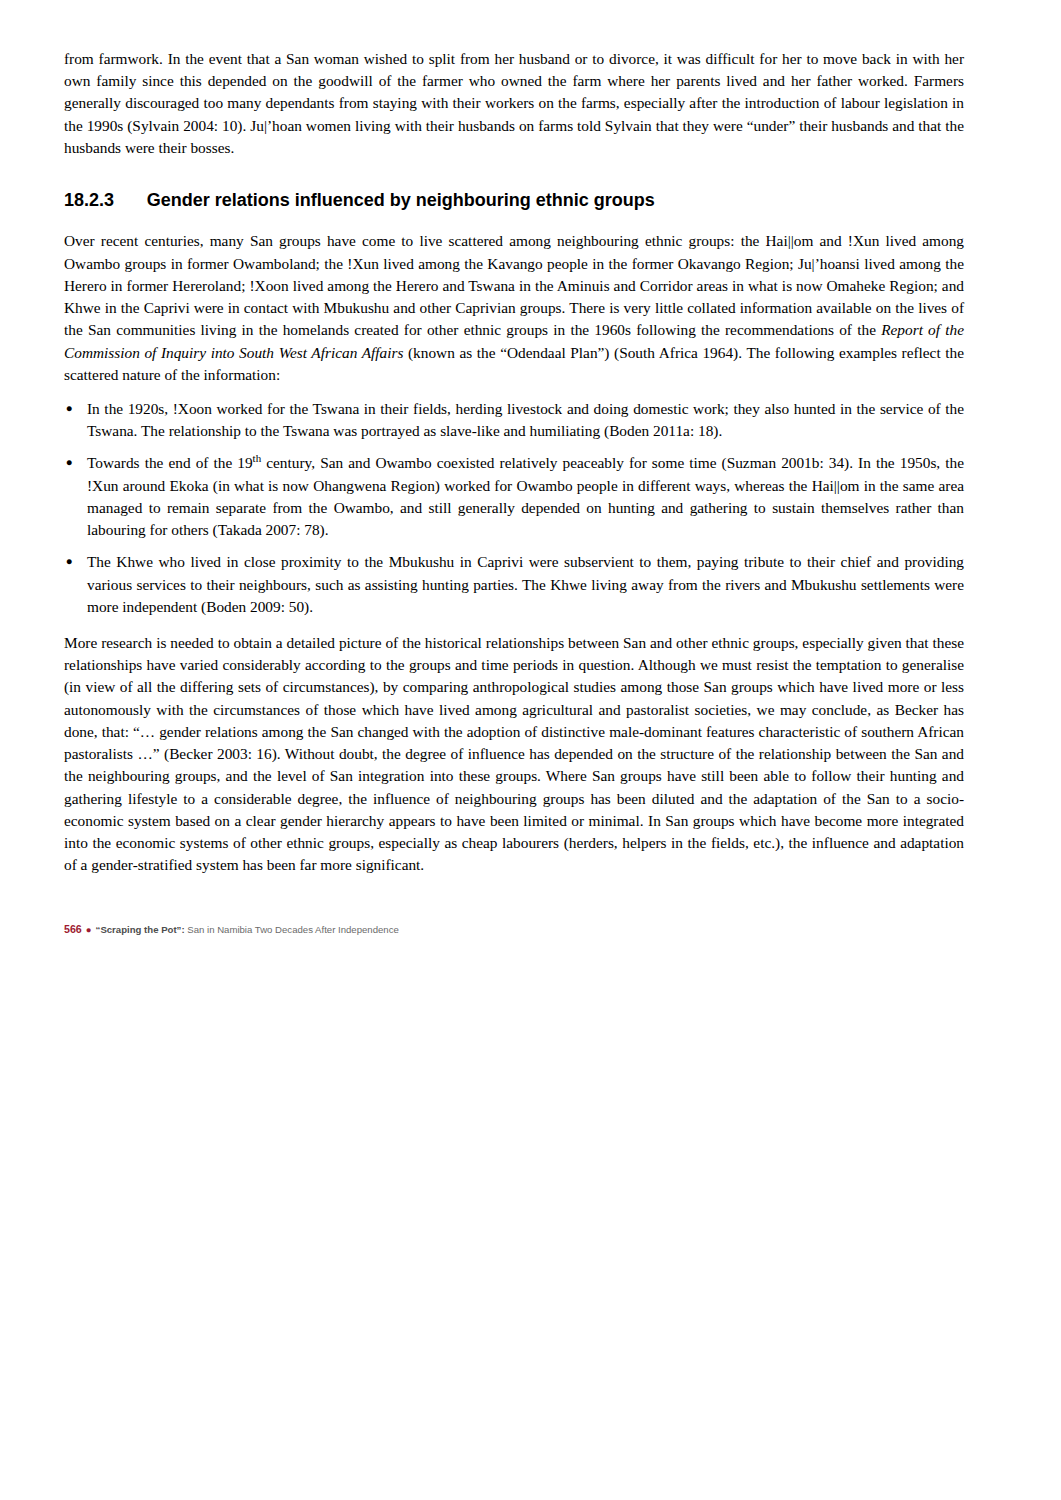from farmwork. In the event that a San woman wished to split from her husband or to divorce, it was difficult for her to move back in with her own family since this depended on the goodwill of the farmer who owned the farm where her parents lived and her father worked. Farmers generally discouraged too many dependants from staying with their workers on the farms, especially after the introduction of labour legislation in the 1990s (Sylvain 2004: 10). Ju|’hoan women living with their husbands on farms told Sylvain that they were “under” their husbands and that the husbands were their bosses.
18.2.3 Gender relations influenced by neighbouring ethnic groups
Over recent centuries, many San groups have come to live scattered among neighbouring ethnic groups: the Hai||om and !Xun lived among Owambo groups in former Owamboland; the !Xun lived among the Kavango people in the former Okavango Region; Ju|’hoansi lived among the Herero in former Hereroland; !Xoon lived among the Herero and Tswana in the Aminuis and Corridor areas in what is now Omaheke Region; and Khwe in the Caprivi were in contact with Mbukushu and other Caprivian groups. There is very little collated information available on the lives of the San communities living in the homelands created for other ethnic groups in the 1960s following the recommendations of the Report of the Commission of Inquiry into South West African Affairs (known as the “Odendaal Plan”) (South Africa 1964). The following examples reflect the scattered nature of the information:
In the 1920s, !Xoon worked for the Tswana in their fields, herding livestock and doing domestic work; they also hunted in the service of the Tswana. The relationship to the Tswana was portrayed as slave-like and humiliating (Boden 2011a: 18).
Towards the end of the 19th century, San and Owambo coexisted relatively peaceably for some time (Suzman 2001b: 34). In the 1950s, the !Xun around Ekoka (in what is now Ohangwena Region) worked for Owambo people in different ways, whereas the Hai||om in the same area managed to remain separate from the Owambo, and still generally depended on hunting and gathering to sustain themselves rather than labouring for others (Takada 2007: 78).
The Khwe who lived in close proximity to the Mbukushu in Caprivi were subservient to them, paying tribute to their chief and providing various services to their neighbours, such as assisting hunting parties. The Khwe living away from the rivers and Mbukushu settlements were more independent (Boden 2009: 50).
More research is needed to obtain a detailed picture of the historical relationships between San and other ethnic groups, especially given that these relationships have varied considerably according to the groups and time periods in question. Although we must resist the temptation to generalise (in view of all the differing sets of circumstances), by comparing anthropological studies among those San groups which have lived more or less autonomously with the circumstances of those which have lived among agricultural and pastoralist societies, we may conclude, as Becker has done, that: “… gender relations among the San changed with the adoption of distinctive male-dominant features characteristic of southern African pastoralists …” (Becker 2003: 16). Without doubt, the degree of influence has depended on the structure of the relationship between the San and the neighbouring groups, and the level of San integration into these groups. Where San groups have still been able to follow their hunting and gathering lifestyle to a considerable degree, the influence of neighbouring groups has been diluted and the adaptation of the San to a socio-economic system based on a clear gender hierarchy appears to have been limited or minimal. In San groups which have become more integrated into the economic systems of other ethnic groups, especially as cheap labourers (herders, helpers in the fields, etc.), the influence and adaptation of a gender-stratified system has been far more significant.
566●“Scraping the Pot”: San in Namibia Two Decades After Independence